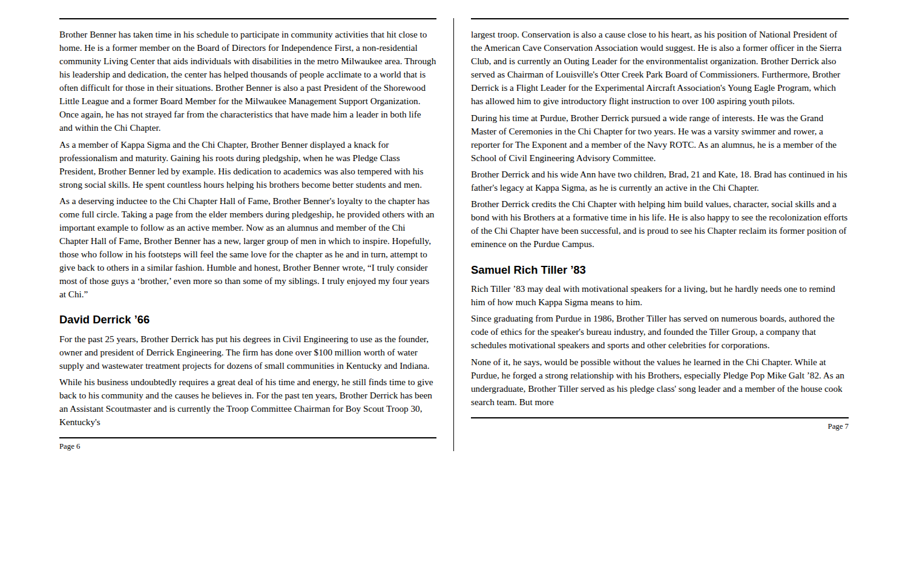Brother Benner has taken time in his schedule to participate in community activities that hit close to home. He is a former member on the Board of Directors for Independence First, a non-residential community Living Center that aids individuals with disabilities in the metro Milwaukee area. Through his leadership and dedication, the center has helped thousands of people acclimate to a world that is often difficult for those in their situations. Brother Benner is also a past President of the Shorewood Little League and a former Board Member for the Milwaukee Management Support Organization. Once again, he has not strayed far from the characteristics that have made him a leader in both life and within the Chi Chapter.
As a member of Kappa Sigma and the Chi Chapter, Brother Benner displayed a knack for professionalism and maturity. Gaining his roots during pledgship, when he was Pledge Class President, Brother Benner led by example. His dedication to academics was also tempered with his strong social skills. He spent countless hours helping his brothers become better students and men.
As a deserving inductee to the Chi Chapter Hall of Fame, Brother Benner's loyalty to the chapter has come full circle. Taking a page from the elder members during pledgeship, he provided others with an important example to follow as an active member. Now as an alumnus and member of the Chi Chapter Hall of Fame, Brother Benner has a new, larger group of men in which to inspire. Hopefully, those who follow in his footsteps will feel the same love for the chapter as he and in turn, attempt to give back to others in a similar fashion. Humble and honest, Brother Benner wrote, “I truly consider most of those guys a ‘brother,’ even more so than some of my siblings. I truly enjoyed my four years at Chi.”
David Derrick ’66
For the past 25 years, Brother Derrick has put his degrees in Civil Engineering to use as the founder, owner and president of Derrick Engineering. The firm has done over $100 million worth of water supply and wastewater treatment projects for dozens of small communities in Kentucky and Indiana.
While his business undoubtedly requires a great deal of his time and energy, he still finds time to give back to his community and the causes he believes in. For the past ten years, Brother Derrick has been an Assistant Scoutmaster and is currently the Troop Committee Chairman for Boy Scout Troop 30, Kentucky's
Page 6
largest troop. Conservation is also a cause close to his heart, as his position of National President of the American Cave Conservation Association would suggest. He is also a former officer in the Sierra Club, and is currently an Outing Leader for the environmentalist organization. Brother Derrick also served as Chairman of Louisville's Otter Creek Park Board of Commissioners. Furthermore, Brother Derrick is a Flight Leader for the Experimental Aircraft Association's Young Eagle Program, which has allowed him to give introductory flight instruction to over 100 aspiring youth pilots.
During his time at Purdue, Brother Derrick pursued a wide range of interests. He was the Grand Master of Ceremonies in the Chi Chapter for two years. He was a varsity swimmer and rower, a reporter for The Exponent and a member of the Navy ROTC. As an alumnus, he is a member of the School of Civil Engineering Advisory Committee.
Brother Derrick and his wide Ann have two children, Brad, 21 and Kate, 18. Brad has continued in his father's legacy at Kappa Sigma, as he is currently an active in the Chi Chapter.
Brother Derrick credits the Chi Chapter with helping him build values, character, social skills and a bond with his Brothers at a formative time in his life. He is also happy to see the recolonization efforts of the Chi Chapter have been successful, and is proud to see his Chapter reclaim its former position of eminence on the Purdue Campus.
Samuel Rich Tiller ’83
Rich Tiller ’83 may deal with motivational speakers for a living, but he hardly needs one to remind him of how much Kappa Sigma means to him.
Since graduating from Purdue in 1986, Brother Tiller has served on numerous boards, authored the code of ethics for the speaker's bureau industry, and founded the Tiller Group, a company that schedules motivational speakers and sports and other celebrities for corporations.
None of it, he says, would be possible without the values he learned in the Chi Chapter. While at Purdue, he forged a strong relationship with his Brothers, especially Pledge Pop Mike Galt ’82. As an undergraduate, Brother Tiller served as his pledge class' song leader and a member of the house cook search team. But more
Page 7